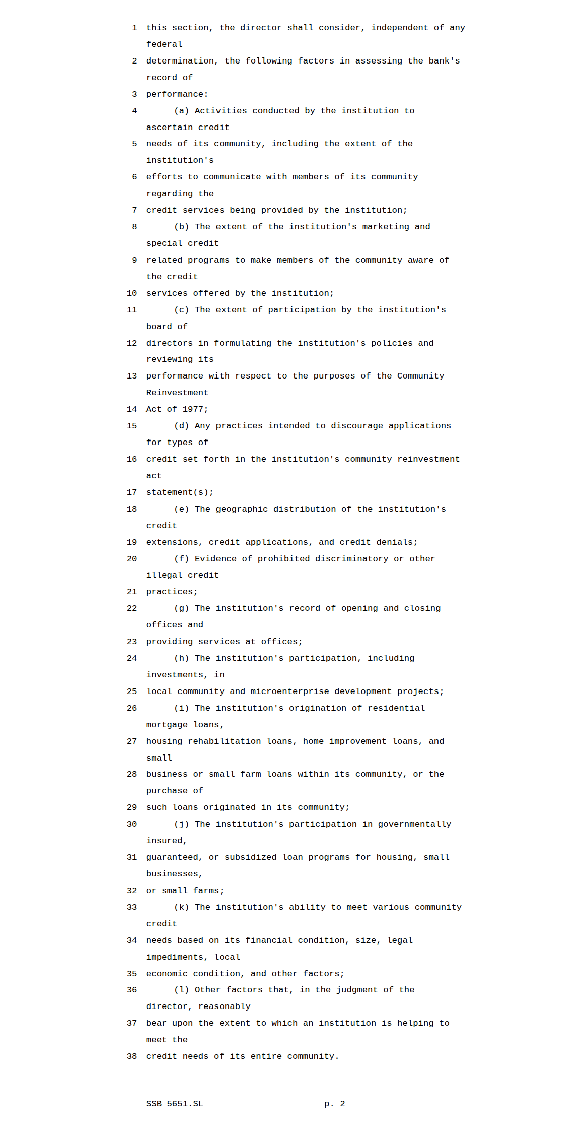this section, the director shall consider, independent of any federal
determination, the following factors in assessing the bank's record of
performance:
(a) Activities conducted by the institution to ascertain credit
needs of its community, including the extent of the institution's
efforts to communicate with members of its community regarding the
credit services being provided by the institution;
(b) The extent of the institution's marketing and special credit
related programs to make members of the community aware of the credit
services offered by the institution;
(c) The extent of participation by the institution's board of
directors in formulating the institution's policies and reviewing its
performance with respect to the purposes of the Community Reinvestment
Act of 1977;
(d) Any practices intended to discourage applications for types of
credit set forth in the institution's community reinvestment act
statement(s);
(e) The geographic distribution of the institution's credit
extensions, credit applications, and credit denials;
(f) Evidence of prohibited discriminatory or other illegal credit
practices;
(g) The institution's record of opening and closing offices and
providing services at offices;
(h) The institution's participation, including investments, in
local community and microenterprise development projects;
(i) The institution's origination of residential mortgage loans,
housing rehabilitation loans, home improvement loans, and small
business or small farm loans within its community, or the purchase of
such loans originated in its community;
(j) The institution's participation in governmentally insured,
guaranteed, or subsidized loan programs for housing, small businesses,
or small farms;
(k) The institution's ability to meet various community credit
needs based on its financial condition, size, legal impediments, local
economic condition, and other factors;
(l) Other factors that, in the judgment of the director, reasonably
bear upon the extent to which an institution is helping to meet the
credit needs of its entire community.
SSB 5651.SL p. 2